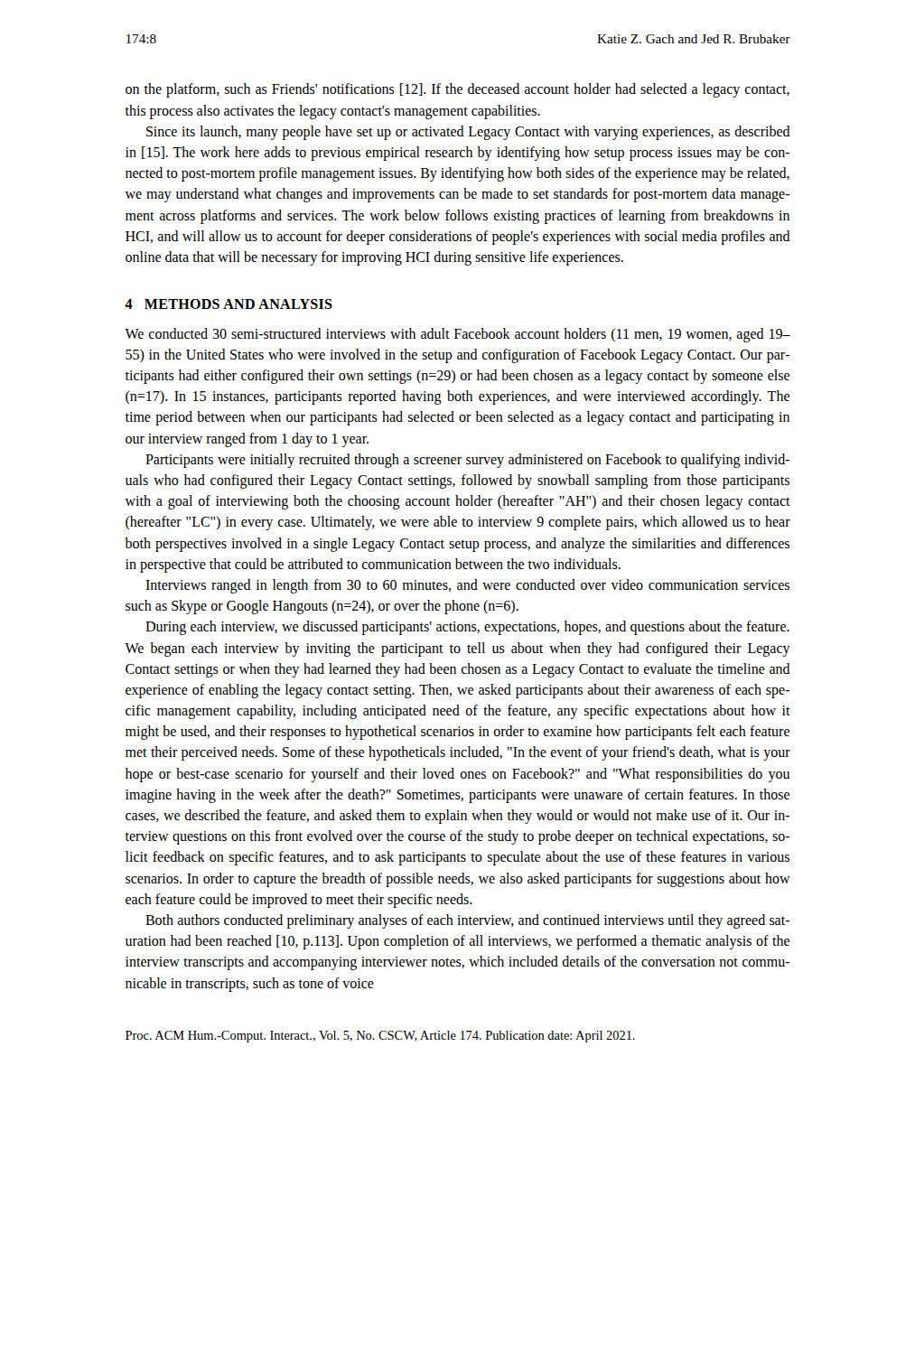174:8 Katie Z. Gach and Jed R. Brubaker
on the platform, such as Friends' notifications [12]. If the deceased account holder had selected a legacy contact, this process also activates the legacy contact's management capabilities.
Since its launch, many people have set up or activated Legacy Contact with varying experiences, as described in [15]. The work here adds to previous empirical research by identifying how setup process issues may be connected to post-mortem profile management issues. By identifying how both sides of the experience may be related, we may understand what changes and improvements can be made to set standards for post-mortem data management across platforms and services. The work below follows existing practices of learning from breakdowns in HCI, and will allow us to account for deeper considerations of people's experiences with social media profiles and online data that will be necessary for improving HCI during sensitive life experiences.
4 Methods and Analysis
We conducted 30 semi-structured interviews with adult Facebook account holders (11 men, 19 women, aged 19–55) in the United States who were involved in the setup and configuration of Facebook Legacy Contact. Our participants had either configured their own settings (n=29) or had been chosen as a legacy contact by someone else (n=17). In 15 instances, participants reported having both experiences, and were interviewed accordingly. The time period between when our participants had selected or been selected as a legacy contact and participating in our interview ranged from 1 day to 1 year.
Participants were initially recruited through a screener survey administered on Facebook to qualifying individuals who had configured their Legacy Contact settings, followed by snowball sampling from those participants with a goal of interviewing both the choosing account holder (hereafter "AH") and their chosen legacy contact (hereafter "LC") in every case. Ultimately, we were able to interview 9 complete pairs, which allowed us to hear both perspectives involved in a single Legacy Contact setup process, and analyze the similarities and differences in perspective that could be attributed to communication between the two individuals.
Interviews ranged in length from 30 to 60 minutes, and were conducted over video communication services such as Skype or Google Hangouts (n=24), or over the phone (n=6).
During each interview, we discussed participants' actions, expectations, hopes, and questions about the feature. We began each interview by inviting the participant to tell us about when they had configured their Legacy Contact settings or when they had learned they had been chosen as a Legacy Contact to evaluate the timeline and experience of enabling the legacy contact setting. Then, we asked participants about their awareness of each specific management capability, including anticipated need of the feature, any specific expectations about how it might be used, and their responses to hypothetical scenarios in order to examine how participants felt each feature met their perceived needs. Some of these hypotheticals included, "In the event of your friend's death, what is your hope or best-case scenario for yourself and their loved ones on Facebook?" and "What responsibilities do you imagine having in the week after the death?" Sometimes, participants were unaware of certain features. In those cases, we described the feature, and asked them to explain when they would or would not make use of it. Our interview questions on this front evolved over the course of the study to probe deeper on technical expectations, solicit feedback on specific features, and to ask participants to speculate about the use of these features in various scenarios. In order to capture the breadth of possible needs, we also asked participants for suggestions about how each feature could be improved to meet their specific needs.
Both authors conducted preliminary analyses of each interview, and continued interviews until they agreed saturation had been reached [10, p.113]. Upon completion of all interviews, we performed a thematic analysis of the interview transcripts and accompanying interviewer notes, which included details of the conversation not communicable in transcripts, such as tone of voice
Proc. ACM Hum.-Comput. Interact., Vol. 5, No. CSCW, Article 174. Publication date: April 2021.